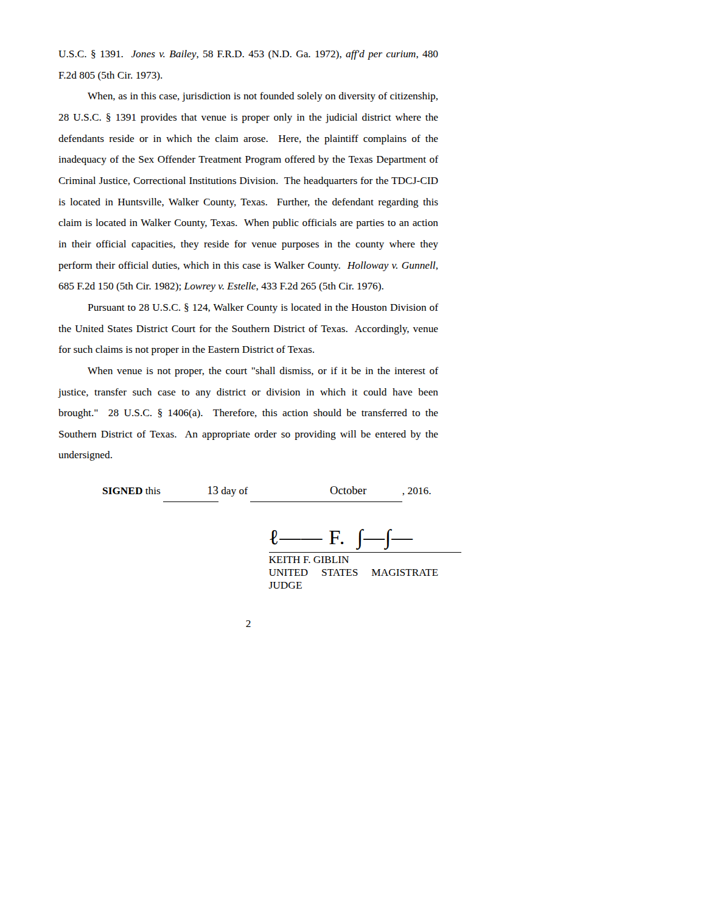U.S.C. § 1391. Jones v. Bailey, 58 F.R.D. 453 (N.D. Ga. 1972), aff'd per curium, 480 F.2d 805 (5th Cir. 1973).
When, as in this case, jurisdiction is not founded solely on diversity of citizenship, 28 U.S.C. § 1391 provides that venue is proper only in the judicial district where the defendants reside or in which the claim arose. Here, the plaintiff complains of the inadequacy of the Sex Offender Treatment Program offered by the Texas Department of Criminal Justice, Correctional Institutions Division. The headquarters for the TDCJ-CID is located in Huntsville, Walker County, Texas. Further, the defendant regarding this claim is located in Walker County, Texas. When public officials are parties to an action in their official capacities, they reside for venue purposes in the county where they perform their official duties, which in this case is Walker County. Holloway v. Gunnell, 685 F.2d 150 (5th Cir. 1982); Lowrey v. Estelle, 433 F.2d 265 (5th Cir. 1976).
Pursuant to 28 U.S.C. § 124, Walker County is located in the Houston Division of the United States District Court for the Southern District of Texas. Accordingly, venue for such claims is not proper in the Eastern District of Texas.
When venue is not proper, the court "shall dismiss, or if it be in the interest of justice, transfer such case to any district or division in which it could have been brought." 28 U.S.C. § 1406(a). Therefore, this action should be transferred to the Southern District of Texas. An appropriate order so providing will be entered by the undersigned.
SIGNED this 13 day of October, 2016.
ℓ—— F. ∫—∫—
KEITH F. GIBLIN
UNITED STATES MAGISTRATE JUDGE
2